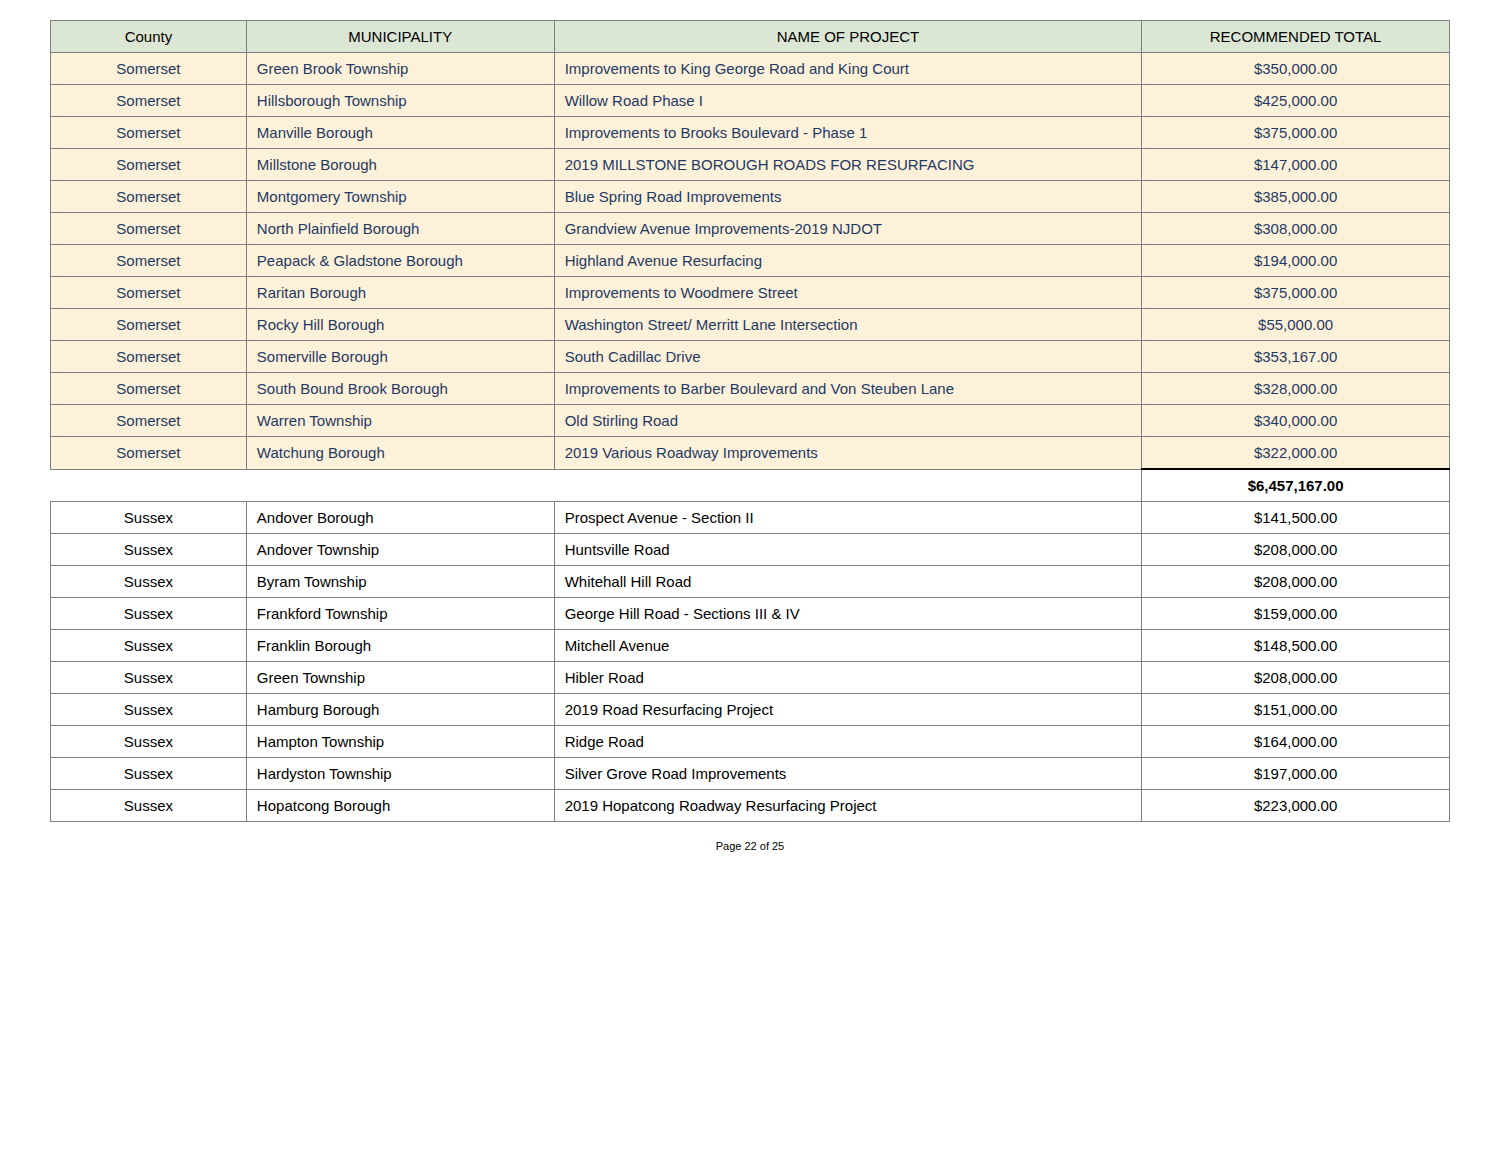| County | MUNICIPALITY | NAME OF PROJECT | RECOMMENDED TOTAL |
| --- | --- | --- | --- |
| Somerset | Green Brook Township | Improvements to King George Road and King Court | $350,000.00 |
| Somerset | Hillsborough Township | Willow Road Phase I | $425,000.00 |
| Somerset | Manville Borough | Improvements to Brooks Boulevard - Phase 1 | $375,000.00 |
| Somerset | Millstone Borough | 2019 MILLSTONE BOROUGH ROADS FOR RESURFACING | $147,000.00 |
| Somerset | Montgomery Township | Blue Spring Road Improvements | $385,000.00 |
| Somerset | North Plainfield Borough | Grandview Avenue Improvements-2019 NJDOT | $308,000.00 |
| Somerset | Peapack & Gladstone Borough | Highland Avenue Resurfacing | $194,000.00 |
| Somerset | Raritan Borough | Improvements to Woodmere Street | $375,000.00 |
| Somerset | Rocky Hill Borough | Washington Street/ Merritt Lane Intersection | $55,000.00 |
| Somerset | Somerville Borough | South Cadillac Drive | $353,167.00 |
| Somerset | South Bound Brook Borough | Improvements to Barber Boulevard and Von Steuben Lane | $328,000.00 |
| Somerset | Warren Township | Old Stirling Road | $340,000.00 |
| Somerset | Watchung Borough | 2019 Various Roadway Improvements | $322,000.00 |
| | | | $6,457,167.00 |
| Sussex | Andover Borough | Prospect Avenue - Section II | $141,500.00 |
| Sussex | Andover Township | Huntsville Road | $208,000.00 |
| Sussex | Byram Township | Whitehall Hill Road | $208,000.00 |
| Sussex | Frankford Township | George Hill Road - Sections III & IV | $159,000.00 |
| Sussex | Franklin Borough | Mitchell Avenue | $148,500.00 |
| Sussex | Green Township | Hibler Road | $208,000.00 |
| Sussex | Hamburg Borough | 2019 Road Resurfacing Project | $151,000.00 |
| Sussex | Hampton Township | Ridge Road | $164,000.00 |
| Sussex | Hardyston Township | Silver Grove Road Improvements | $197,000.00 |
| Sussex | Hopatcong Borough | 2019 Hopatcong Roadway Resurfacing Project | $223,000.00 |
Page 22 of 25